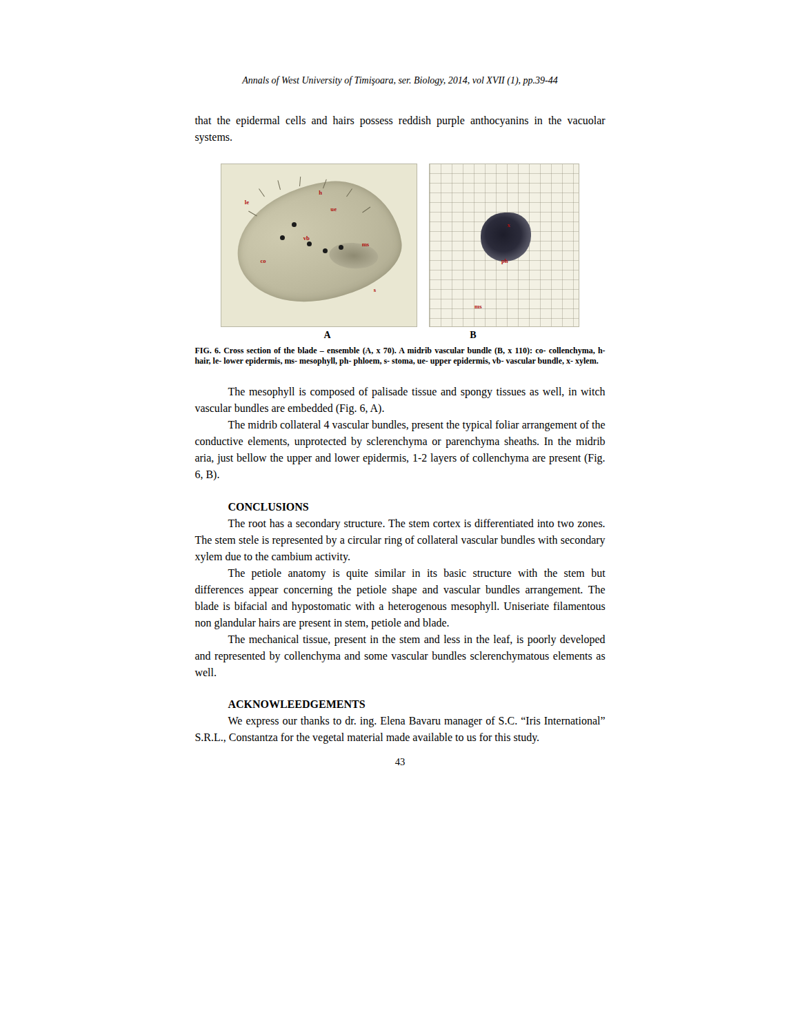Annals of West University of Timişoara, ser. Biology, 2014, vol XVII (1), pp.39-44
that the epidermal cells and hairs possess reddish purple anthocyanins in the vacuolar systems.
le h ue vb ms co s
x ph ms
AB
FIG. 6. Cross section of the blade – ensemble (A, x 70). A midrib vascular bundle (B, x 110): co- collenchyma, h- hair, le- lower epidermis, ms- mesophyll, ph- phloem, s- stoma, ue- upper epidermis, vb- vascular bundle, x- xylem.
The mesophyll is composed of palisade tissue and spongy tissues as well, in witch vascular bundles are embedded (Fig. 6, A).
The midrib collateral 4 vascular bundles, present the typical foliar arrangement of the conductive elements, unprotected by sclerenchyma or parenchyma sheaths. In the midrib aria, just bellow the upper and lower epidermis, 1-2 layers of collenchyma are present (Fig. 6, B).
CONCLUSIONS
The root has a secondary structure. The stem cortex is differentiated into two zones. The stem stele is represented by a circular ring of collateral vascular bundles with secondary xylem due to the cambium activity.
The petiole anatomy is quite similar in its basic structure with the stem but differences appear concerning the petiole shape and vascular bundles arrangement. The blade is bifacial and hypostomatic with a heterogenous mesophyll. Uniseriate filamentous non glandular hairs are present in stem, petiole and blade.
The mechanical tissue, present in the stem and less in the leaf, is poorly developed and represented by collenchyma and some vascular bundles sclerenchymatous elements as well.
ACKNOWLEEDGEMENTS
We express our thanks to dr. ing. Elena Bavaru manager of S.C. “Iris International” S.R.L., Constantza for the vegetal material made available to us for this study.
43